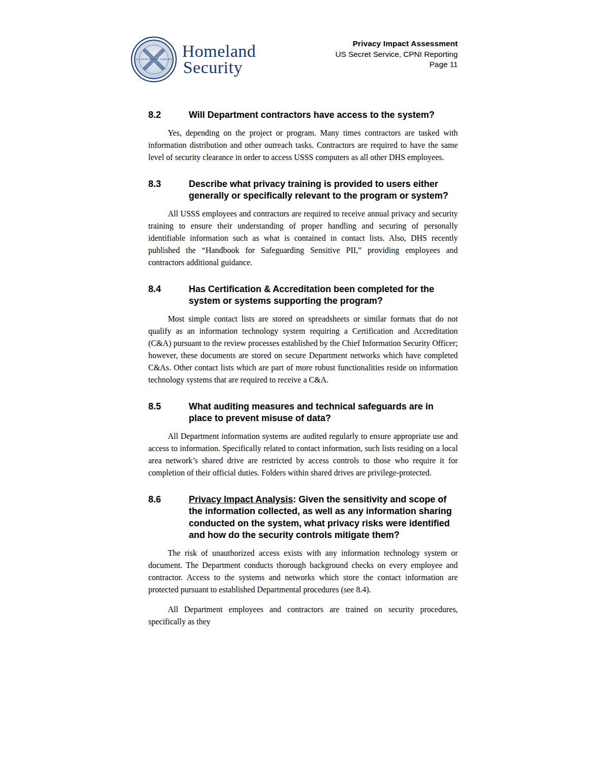Homeland
Security
Privacy Impact Assessment
US Secret Service, CPNI Reporting
Page 11
8.2 Will Department contractors have access to the system?
Yes, depending on the project or program. Many times contractors are tasked with information distribution and other outreach tasks. Contractors are required to have the same level of security clearance in order to access USSS computers as all other DHS employees.
8.3 Describe what privacy training is provided to users either generally or specifically relevant to the program or system?
All USSS employees and contractors are required to receive annual privacy and security training to ensure their understanding of proper handling and securing of personally identifiable information such as what is contained in contact lists. Also, DHS recently published the “Handbook for Safeguarding Sensitive PII,” providing employees and contractors additional guidance.
8.4 Has Certification & Accreditation been completed for the system or systems supporting the program?
Most simple contact lists are stored on spreadsheets or similar formats that do not qualify as an information technology system requiring a Certification and Accreditation (C&A) pursuant to the review processes established by the Chief Information Security Officer; however, these documents are stored on secure Department networks which have completed C&As. Other contact lists which are part of more robust functionalities reside on information technology systems that are required to receive a C&A.
8.5 What auditing measures and technical safeguards are in place to prevent misuse of data?
All Department information systems are audited regularly to ensure appropriate use and access to information. Specifically related to contact information, such lists residing on a local area network’s shared drive are restricted by access controls to those who require it for completion of their official duties. Folders within shared drives are privilege-protected.
8.6 Privacy Impact Analysis: Given the sensitivity and scope of the information collected, as well as any information sharing conducted on the system, what privacy risks were identified and how do the security controls mitigate them?
The risk of unauthorized access exists with any information technology system or document. The Department conducts thorough background checks on every employee and contractor. Access to the systems and networks which store the contact information are protected pursuant to established Departmental procedures (see 8.4).
All Department employees and contractors are trained on security procedures, specifically as they